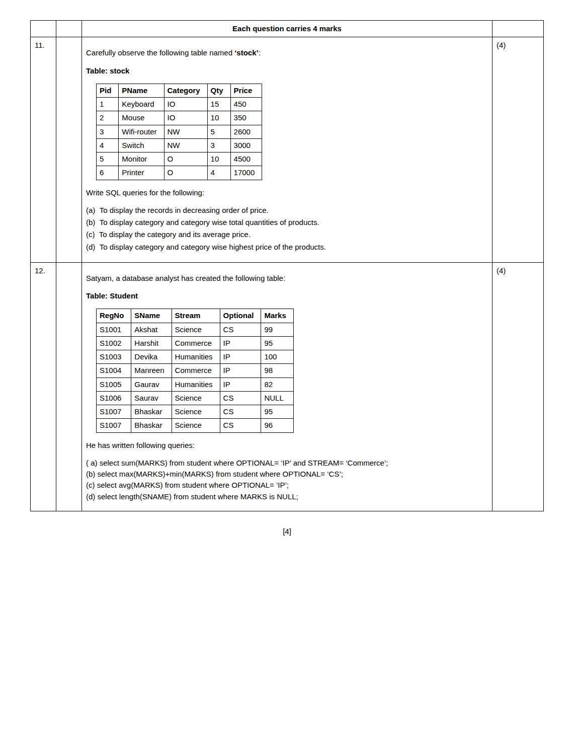| | | Each question carries 4 marks | |
| 11. | | Carefully observe the following table named ‘stock’ : Table: stock / Pid / PName / Category / Qty / Price / / --- / --- / --- / --- / --- / / 1 / Keyboard / IO / 15 / 450 / / 2 / Mouse / IO / 10 / 350 / / 3 / Wifi-router / NW / 5 / 2600 / / 4 / Switch / NW / 3 / 3000 / / 5 / Monitor / O / 10 / 4500 / / 6 / Printer / O / 4 / 17000 / Write SQL queries for the following: (a) To display the records in decreasing order of price. (b) To display category and category wise total quantities of products. (c) To display the category and its average price. (d) To display category and category wise highest price of the products. | (4) |
| 12. | | Satyam, a database analyst has created the following table: Table: Student / RegNo / SName / Stream / Optional / Marks / / --- / --- / --- / --- / --- / / S1001 / Akshat / Science / CS / 99 / / S1002 / Harshit / Commerce / IP / 95 / / S1003 / Devika / Humanities / IP / 100 / / S1004 / Manreen / Commerce / IP / 98 / / S1005 / Gaurav / Humanities / IP / 82 / / S1006 / Saurav / Science / CS / NULL / / S1007 / Bhaskar / Science / CS / 95 / / S1007 / Bhaskar / Science / CS / 96 / He has written following queries: ( a) select sum(MARKS) from student where OPTIONAL= ‘IP’ and STREAM= ‘Commerce’; (b) select max(MARKS)+min(MARKS) from student where OPTIONAL= ‘CS’; (c) select avg(MARKS) from student where OPTIONAL= ‘IP’; (d) select length(SNAME) from student where MARKS is NULL; | (4) |
[4]